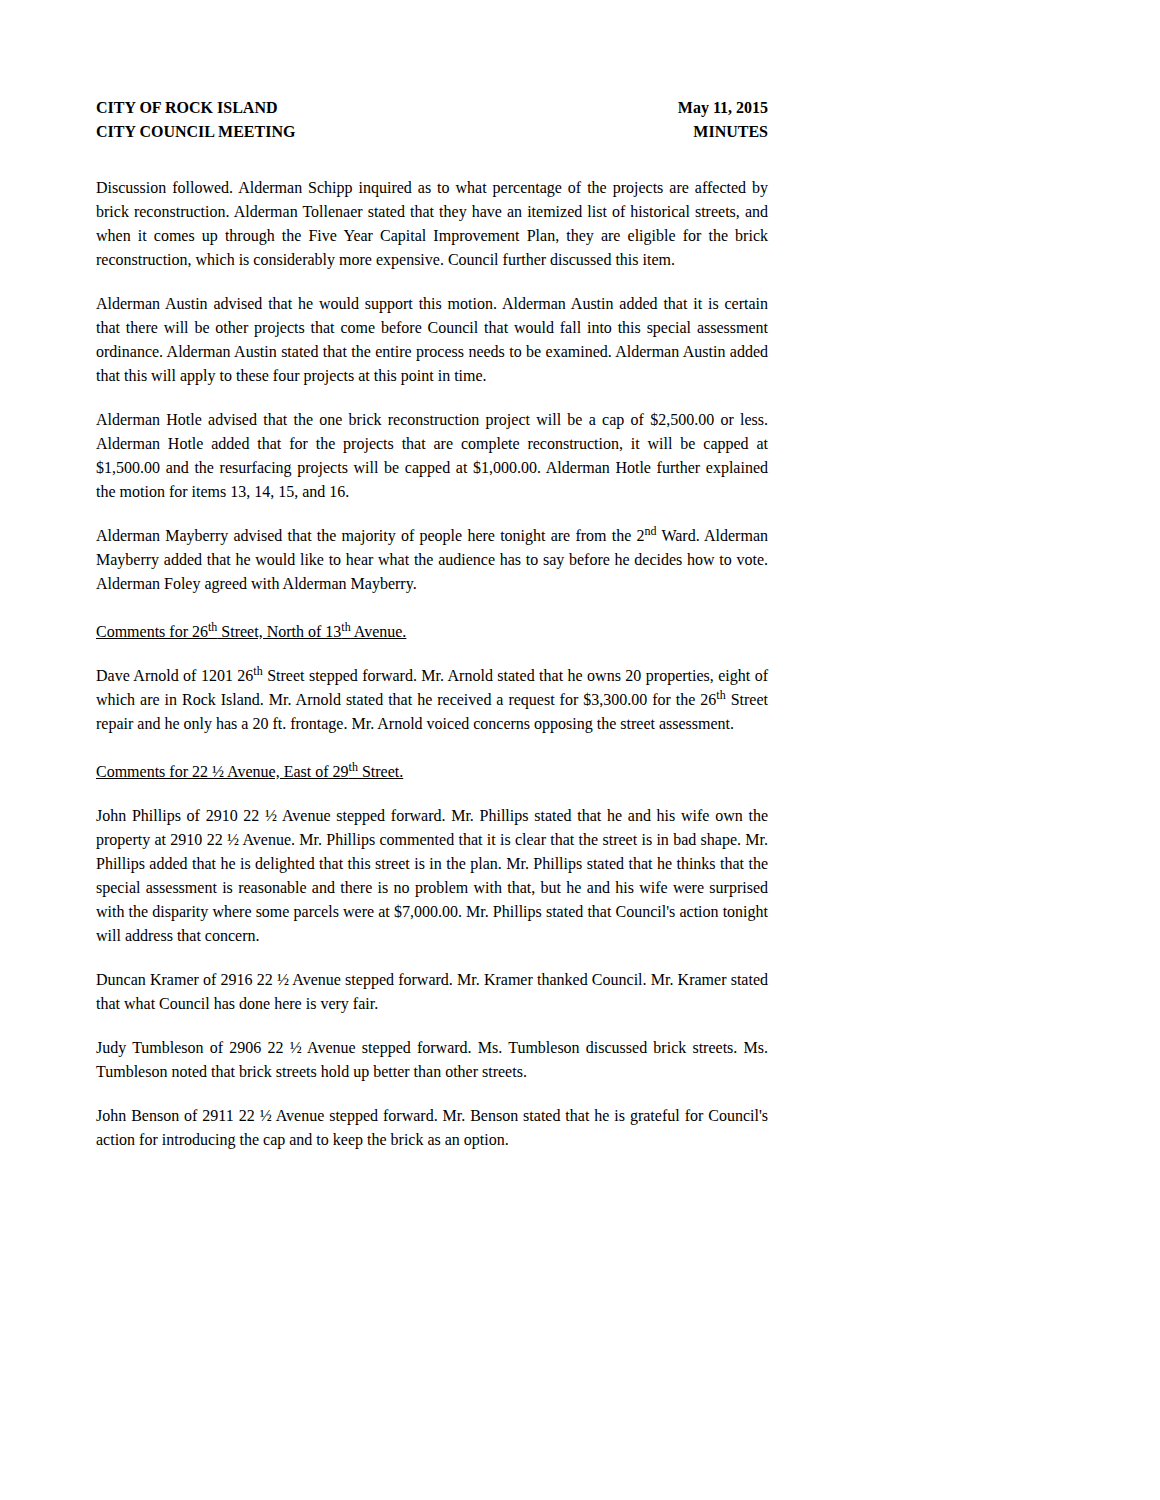CITY OF ROCK ISLAND
CITY COUNCIL MEETING
May 11, 2015
MINUTES
Discussion followed. Alderman Schipp inquired as to what percentage of the projects are affected by brick reconstruction. Alderman Tollenaer stated that they have an itemized list of historical streets, and when it comes up through the Five Year Capital Improvement Plan, they are eligible for the brick reconstruction, which is considerably more expensive. Council further discussed this item.
Alderman Austin advised that he would support this motion. Alderman Austin added that it is certain that there will be other projects that come before Council that would fall into this special assessment ordinance. Alderman Austin stated that the entire process needs to be examined. Alderman Austin added that this will apply to these four projects at this point in time.
Alderman Hotle advised that the one brick reconstruction project will be a cap of $2,500.00 or less. Alderman Hotle added that for the projects that are complete reconstruction, it will be capped at $1,500.00 and the resurfacing projects will be capped at $1,000.00. Alderman Hotle further explained the motion for items 13, 14, 15, and 16.
Alderman Mayberry advised that the majority of people here tonight are from the 2nd Ward. Alderman Mayberry added that he would like to hear what the audience has to say before he decides how to vote. Alderman Foley agreed with Alderman Mayberry.
Comments for 26th Street, North of 13th Avenue.
Dave Arnold of 1201 26th Street stepped forward. Mr. Arnold stated that he owns 20 properties, eight of which are in Rock Island. Mr. Arnold stated that he received a request for $3,300.00 for the 26th Street repair and he only has a 20 ft. frontage. Mr. Arnold voiced concerns opposing the street assessment.
Comments for 22 ½ Avenue, East of 29th Street.
John Phillips of 2910 22 ½ Avenue stepped forward. Mr. Phillips stated that he and his wife own the property at 2910 22 ½ Avenue. Mr. Phillips commented that it is clear that the street is in bad shape. Mr. Phillips added that he is delighted that this street is in the plan. Mr. Phillips stated that he thinks that the special assessment is reasonable and there is no problem with that, but he and his wife were surprised with the disparity where some parcels were at $7,000.00. Mr. Phillips stated that Council's action tonight will address that concern.
Duncan Kramer of 2916 22 ½ Avenue stepped forward. Mr. Kramer thanked Council. Mr. Kramer stated that what Council has done here is very fair.
Judy Tumbleson of 2906 22 ½ Avenue stepped forward. Ms. Tumbleson discussed brick streets. Ms. Tumbleson noted that brick streets hold up better than other streets.
John Benson of 2911 22 ½ Avenue stepped forward. Mr. Benson stated that he is grateful for Council's action for introducing the cap and to keep the brick as an option.